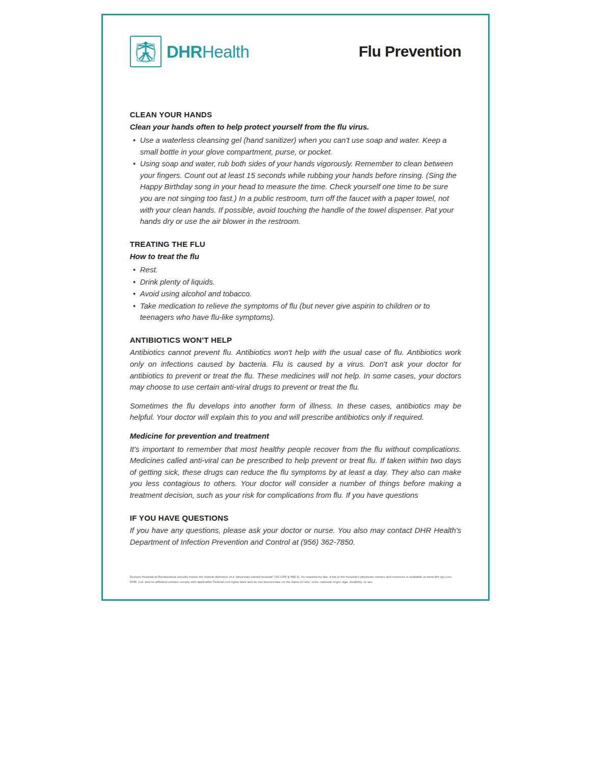DHR Health
Flu Prevention
CLEAN YOUR HANDS
Clean your hands often to help protect yourself from the flu virus.
Use a waterless cleansing gel (hand sanitizer) when you can't use soap and water. Keep a small bottle in your glove compartment, purse, or pocket.
Using soap and water, rub both sides of your hands vigorously. Remember to clean between your fingers. Count out at least 15 seconds while rubbing your hands before rinsing. (Sing the Happy Birthday song in your head to measure the time. Check yourself one time to be sure you are not singing too fast.) In a public restroom, turn off the faucet with a paper towel, not with your clean hands. If possible, avoid touching the handle of the towel dispenser. Pat your hands dry or use the air blower in the restroom.
TREATING THE FLU
How to treat the flu
Rest.
Drink plenty of liquids.
Avoid using alcohol and tobacco.
Take medication to relieve the symptoms of flu (but never give aspirin to children or to teenagers who have flu-like symptoms).
ANTIBIOTICS WON'T HELP
Antibiotics cannot prevent flu. Antibiotics won't help with the usual case of flu. Antibiotics work only on infections caused by bacteria. Flu is caused by a virus. Don't ask your doctor for antibiotics to prevent or treat the flu. These medicines will not help. In some cases, your doctors may choose to use certain anti-viral drugs to prevent or treat the flu.
Sometimes the flu develops into another form of illness. In these cases, antibiotics may be helpful. Your doctor will explain this to you and will prescribe antibiotics only if required.
Medicine for prevention and treatment
It's important to remember that most healthy people recover from the flu without complications. Medicines called anti-viral can be prescribed to help prevent or treat flu. If taken within two days of getting sick, these drugs can reduce the flu symptoms by at least a day. They also can make you less contagious to others. Your doctor will consider a number of things before making a treatment decision, such as your risk for complications from flu. If you have questions
IF YOU HAVE QUESTIONS
If you have any questions, please ask your doctor or nurse. You also may contact DHR Health's Department of Infection Prevention and Control at (956) 362-7850.
Doctors Hospital at Renaissance proudly meets the federal definition of a "physician-owned hospital" (42 CFR § 489.3). As required by law, a list of the hospital's physician owners and investors is available at www.dhr-rgv.com.
DHR, Ltd. and its affiliated entities comply with applicable Federal civil rights laws and do not discriminate on the basis of race, color, national origin, age, disability, or sex.